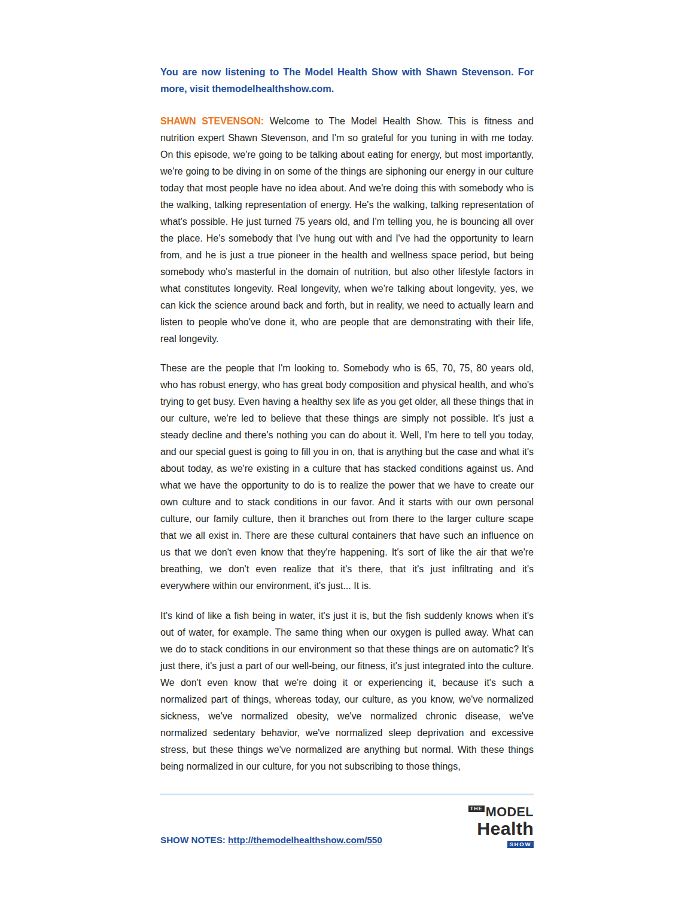You are now listening to The Model Health Show with Shawn Stevenson. For more, visit themodelhealthshow.com.
SHAWN STEVENSON: Welcome to The Model Health Show. This is fitness and nutrition expert Shawn Stevenson, and I'm so grateful for you tuning in with me today. On this episode, we're going to be talking about eating for energy, but most importantly, we're going to be diving in on some of the things are siphoning our energy in our culture today that most people have no idea about. And we're doing this with somebody who is the walking, talking representation of energy. He's the walking, talking representation of what's possible. He just turned 75 years old, and I'm telling you, he is bouncing all over the place. He's somebody that I've hung out with and I've had the opportunity to learn from, and he is just a true pioneer in the health and wellness space period, but being somebody who's masterful in the domain of nutrition, but also other lifestyle factors in what constitutes longevity. Real longevity, when we're talking about longevity, yes, we can kick the science around back and forth, but in reality, we need to actually learn and listen to people who've done it, who are people that are demonstrating with their life, real longevity.
These are the people that I'm looking to. Somebody who is 65, 70, 75, 80 years old, who has robust energy, who has great body composition and physical health, and who's trying to get busy. Even having a healthy sex life as you get older, all these things that in our culture, we're led to believe that these things are simply not possible. It's just a steady decline and there's nothing you can do about it. Well, I'm here to tell you today, and our special guest is going to fill you in on, that is anything but the case and what it's about today, as we're existing in a culture that has stacked conditions against us. And what we have the opportunity to do is to realize the power that we have to create our own culture and to stack conditions in our favor. And it starts with our own personal culture, our family culture, then it branches out from there to the larger culture scape that we all exist in. There are these cultural containers that have such an influence on us that we don't even know that they're happening. It's sort of like the air that we're breathing, we don't even realize that it's there, that it's just infiltrating and it's everywhere within our environment, it's just... It is.
It's kind of like a fish being in water, it's just it is, but the fish suddenly knows when it's out of water, for example. The same thing when our oxygen is pulled away. What can we do to stack conditions in our environment so that these things are on automatic? It's just there, it's just a part of our well-being, our fitness, it's just integrated into the culture. We don't even know that we're doing it or experiencing it, because it's such a normalized part of things, whereas today, our culture, as you know, we've normalized sickness, we've normalized obesity, we've normalized chronic disease, we've normalized sedentary behavior, we've normalized sleep deprivation and excessive stress, but these things we've normalized are anything but normal. With these things being normalized in our culture, for you not subscribing to those things,
SHOW NOTES: http://themodelhealthshow.com/550
THE MODEL Health SHOW